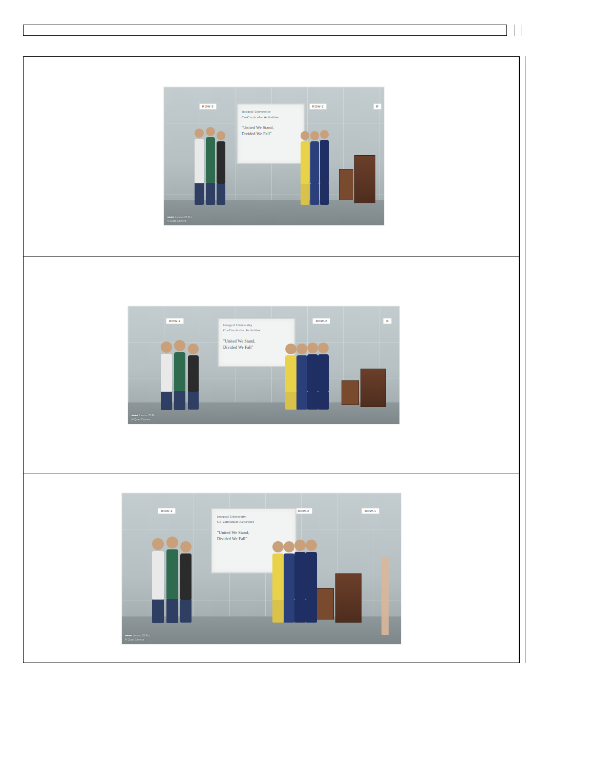ROW-3
ROW-2
R
Integral University
Co-Curricular Activities "United We Stand,
Divided We Fall"
●●●●Lenovo Z6 Pro
AI Quad Camera
ROW-3
ROW-2
R
Integral University
Co-Curricular Activities "United We Stand,
Divided We Fall"
●●●●Lenovo Z6 Pro
AI Quad Camera
ROW-3
ROW-2
ROW-1
Integral University
Co-Curricular Activities "United We Stand,
Divided We Fall"
●●●●Lenovo Z6 Pro
AI Quad Camera